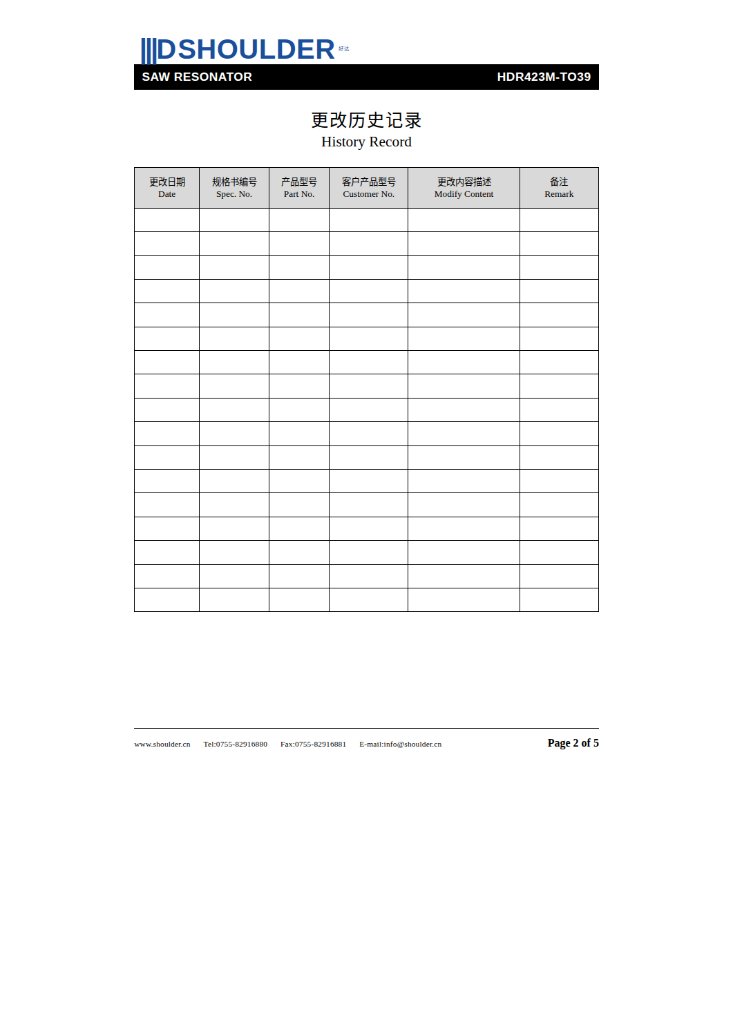|||D SHOULDER 好达
SAW RESONATOR HDR423M-TO39
更改历史记录
History Record
| 更改日期 Date | 规格书编号 Spec. No. | 产品型号 Part No. | 客户产品型号 Customer No. | 更改内容描述 Modify Content | 备注 Remark |
| --- | --- | --- | --- | --- | --- |
www.shoulder.cn Tel:0755-82916880 Fax:0755-82916881 E-mail:info@shoulder.cn
Page 2 of 5